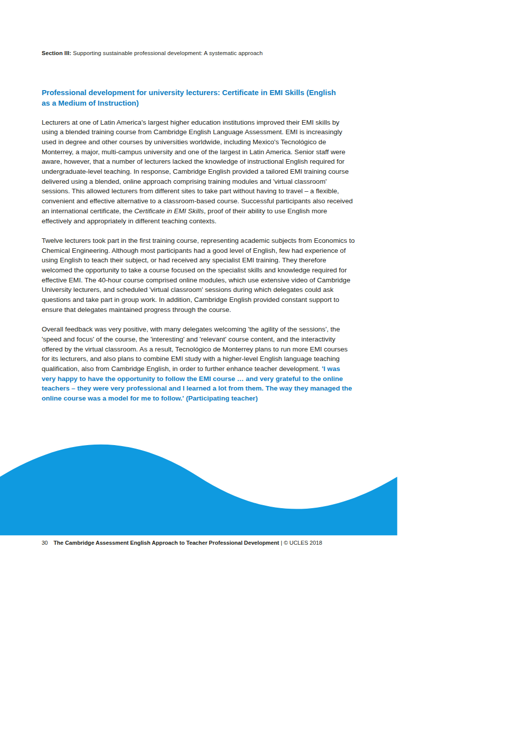Section III: Supporting sustainable professional development: A systematic approach
Professional development for university lecturers: Certificate in EMI Skills (English as a Medium of Instruction)
Lecturers at one of Latin America's largest higher education institutions improved their EMI skills by using a blended training course from Cambridge English Language Assessment. EMI is increasingly used in degree and other courses by universities worldwide, including Mexico's Tecnológico de Monterrey, a major, multi-campus university and one of the largest in Latin America. Senior staff were aware, however, that a number of lecturers lacked the knowledge of instructional English required for undergraduate-level teaching. In response, Cambridge English provided a tailored EMI training course delivered using a blended, online approach comprising training modules and 'virtual classroom' sessions. This allowed lecturers from different sites to take part without having to travel – a flexible, convenient and effective alternative to a classroom-based course. Successful participants also received an international certificate, the Certificate in EMI Skills, proof of their ability to use English more effectively and appropriately in different teaching contexts.
Twelve lecturers took part in the first training course, representing academic subjects from Economics to Chemical Engineering. Although most participants had a good level of English, few had experience of using English to teach their subject, or had received any specialist EMI training. They therefore welcomed the opportunity to take a course focused on the specialist skills and knowledge required for effective EMI. The 40-hour course comprised online modules, which use extensive video of Cambridge University lecturers, and scheduled 'virtual classroom' sessions during which delegates could ask questions and take part in group work. In addition, Cambridge English provided constant support to ensure that delegates maintained progress through the course.
Overall feedback was very positive, with many delegates welcoming 'the agility of the sessions', the 'speed and focus' of the course, the 'interesting' and 'relevant' course content, and the interactivity offered by the virtual classroom. As a result, Tecnológico de Monterrey plans to run more EMI courses for its lecturers, and also plans to combine EMI study with a higher-level English language teaching qualification, also from Cambridge English, in order to further enhance teacher development. 'I was very happy to have the opportunity to follow the EMI course … and very grateful to the online teachers – they were very professional and I learned a lot from them. The way they managed the online course was a model for me to follow.' (Participating teacher)
30 The Cambridge Assessment English Approach to Teacher Professional Development | © UCLES 2018